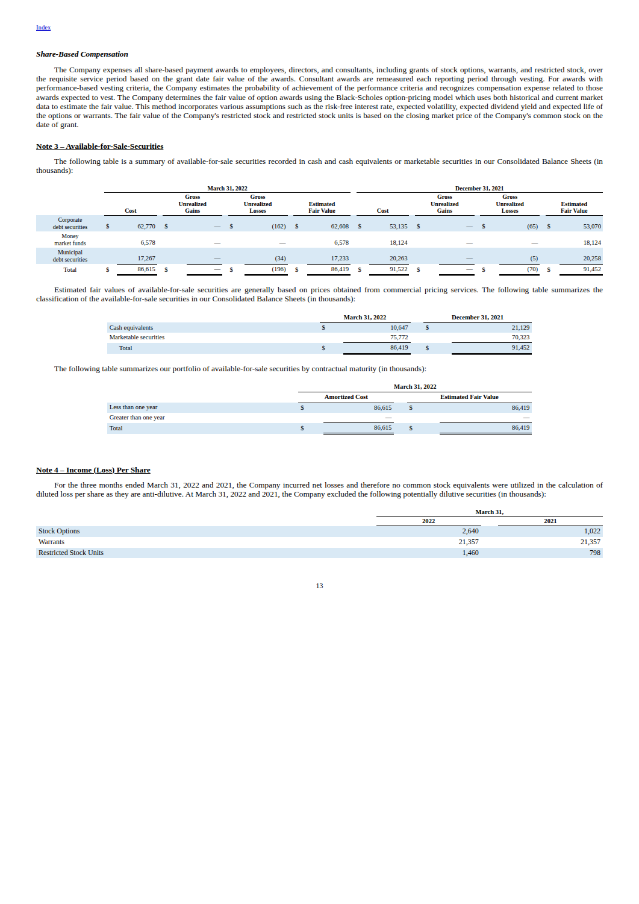Index
Share-Based Compensation
The Company expenses all share-based payment awards to employees, directors, and consultants, including grants of stock options, warrants, and restricted stock, over the requisite service period based on the grant date fair value of the awards. Consultant awards are remeasured each reporting period through vesting. For awards with performance-based vesting criteria, the Company estimates the probability of achievement of the performance criteria and recognizes compensation expense related to those awards expected to vest. The Company determines the fair value of option awards using the Black-Scholes option-pricing model which uses both historical and current market data to estimate the fair value. This method incorporates various assumptions such as the risk-free interest rate, expected volatility, expected dividend yield and expected life of the options or warrants. The fair value of the Company's restricted stock and restricted stock units is based on the closing market price of the Company's common stock on the date of grant.
Note 3 – Available-for-Sale-Securities
The following table is a summary of available-for-sale securities recorded in cash and cash equivalents or marketable securities in our Consolidated Balance Sheets (in thousands):
| | March 31, 2022 | | December 31, 2021 |
| | Cost | | Gross Unrealized Gains | | Gross Unrealized Losses | | Estimated Fair Value | | Cost | | Gross Unrealized Gains | | Gross Unrealized Losses | | Estimated Fair Value |
| Corporate debt securities | $ | 62,770 | | $ | — | | $ | (162) | | $ | 62,608 | | $ | 53,135 | | $ | — | | $ | (65) | | $ | 53,070 |
| Money market funds | | 6,578 | | | — | | | — | | | 6,578 | | | 18,124 | | | — | | | — | | | 18,124 |
| Municipal debt securities | | 17,267 | | | — | | | (34) | | | 17,233 | | | 20,263 | | | — | | | (5) | | | 20,258 |
| Total | $ | 86,615 | | $ | — | | $ | (196) | | $ | 86,419 | | $ | 91,522 | | $ | — | | $ | (70) | | $ | 91,452 |
Estimated fair values of available-for-sale securities are generally based on prices obtained from commercial pricing services. The following table summarizes the classification of the available-for-sale securities in our Consolidated Balance Sheets (in thousands):
| | March 31, 2022 | | December 31, 2021 |
| Cash equivalents | $ | 10,647 | | $ | 21,129 |
| Marketable securities | | 75,772 | | | 70,323 |
| Total | $ | 86,419 | | $ | 91,452 |
The following table summarizes our portfolio of available-for-sale securities by contractual maturity (in thousands):
| | March 31, 2022 |
| | Amortized Cost | | Estimated Fair Value |
| Less than one year | $ | 86,615 | | $ | 86,419 |
| Greater than one year | | — | | | — |
| Total | $ | 86,615 | | $ | 86,419 |
Note 4 – Income (Loss) Per Share
For the three months ended March 31, 2022 and 2021, the Company incurred net losses and therefore no common stock equivalents were utilized in the calculation of diluted loss per share as they are anti-dilutive. At March 31, 2022 and 2021, the Company excluded the following potentially dilutive securities (in thousands):
| | March 31, |
| | 2022 | | 2021 |
| Stock Options | 2,640 | | 1,022 |
| Warrants | 21,357 | | 21,357 |
| Restricted Stock Units | 1,460 | | 798 |
13